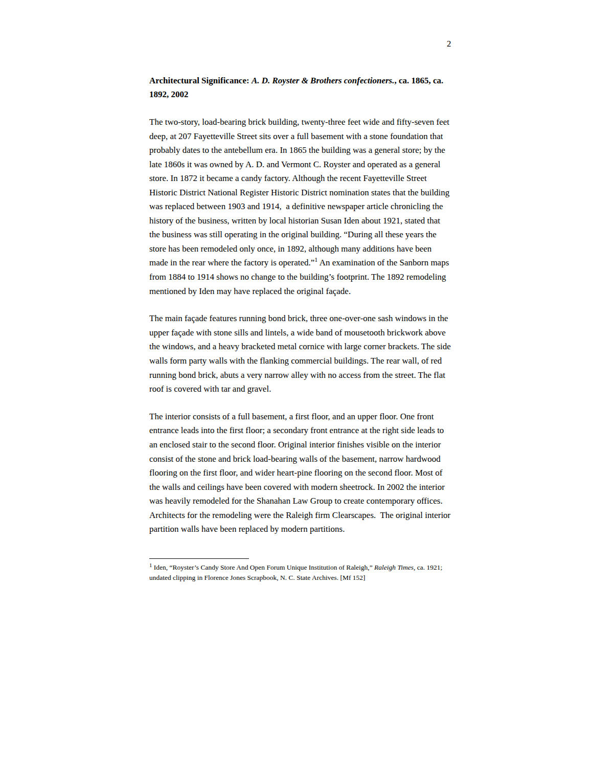2
Architectural Significance: A. D. Royster & Brothers confectioners., ca. 1865, ca. 1892, 2002
The two-story, load-bearing brick building, twenty-three feet wide and fifty-seven feet deep, at 207 Fayetteville Street sits over a full basement with a stone foundation that probably dates to the antebellum era. In 1865 the building was a general store; by the late 1860s it was owned by A. D. and Vermont C. Royster and operated as a general store. In 1872 it became a candy factory. Although the recent Fayetteville Street Historic District National Register Historic District nomination states that the building was replaced between 1903 and 1914, a definitive newspaper article chronicling the history of the business, written by local historian Susan Iden about 1921, stated that the business was still operating in the original building. “During all these years the store has been remodeled only once, in 1892, although many additions have been made in the rear where the factory is operated.”1 An examination of the Sanborn maps from 1884 to 1914 shows no change to the building’s footprint. The 1892 remodeling mentioned by Iden may have replaced the original façade.
The main façade features running bond brick, three one-over-one sash windows in the upper façade with stone sills and lintels, a wide band of mousetooth brickwork above the windows, and a heavy bracketed metal cornice with large corner brackets. The side walls form party walls with the flanking commercial buildings. The rear wall, of red running bond brick, abuts a very narrow alley with no access from the street. The flat roof is covered with tar and gravel.
The interior consists of a full basement, a first floor, and an upper floor. One front entrance leads into the first floor; a secondary front entrance at the right side leads to an enclosed stair to the second floor. Original interior finishes visible on the interior consist of the stone and brick load-bearing walls of the basement, narrow hardwood flooring on the first floor, and wider heart-pine flooring on the second floor. Most of the walls and ceilings have been covered with modern sheetrock. In 2002 the interior was heavily remodeled for the Shanahan Law Group to create contemporary offices. Architects for the remodeling were the Raleigh firm Clearscapes. The original interior partition walls have been replaced by modern partitions.
1 Iden, “Royster’s Candy Store And Open Forum Unique Institution of Raleigh,” Raleigh Times, ca. 1921; undated clipping in Florence Jones Scrapbook, N. C. State Archives. [Mf 152]